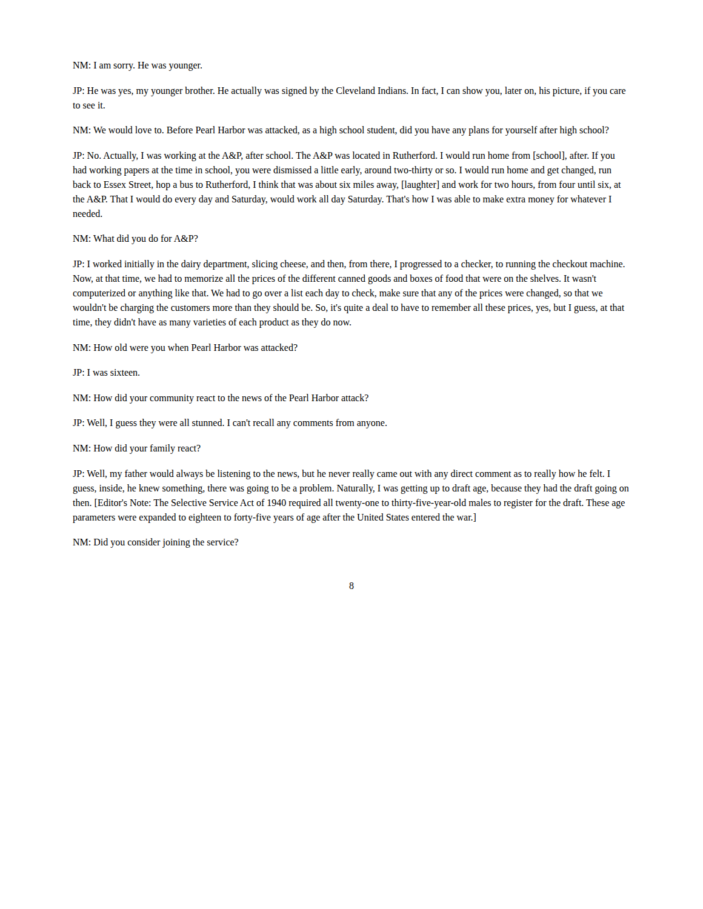NM: I am sorry. He was younger.
JP: He was yes, my younger brother. He actually was signed by the Cleveland Indians. In fact, I can show you, later on, his picture, if you care to see it.
NM: We would love to. Before Pearl Harbor was attacked, as a high school student, did you have any plans for yourself after high school?
JP: No. Actually, I was working at the A&P, after school. The A&P was located in Rutherford. I would run home from [school], after. If you had working papers at the time in school, you were dismissed a little early, around two-thirty or so. I would run home and get changed, run back to Essex Street, hop a bus to Rutherford, I think that was about six miles away, [laughter] and work for two hours, from four until six, at the A&P. That I would do every day and Saturday, would work all day Saturday. That's how I was able to make extra money for whatever I needed.
NM: What did you do for A&P?
JP: I worked initially in the dairy department, slicing cheese, and then, from there, I progressed to a checker, to running the checkout machine. Now, at that time, we had to memorize all the prices of the different canned goods and boxes of food that were on the shelves. It wasn't computerized or anything like that. We had to go over a list each day to check, make sure that any of the prices were changed, so that we wouldn't be charging the customers more than they should be. So, it's quite a deal to have to remember all these prices, yes, but I guess, at that time, they didn't have as many varieties of each product as they do now.
NM: How old were you when Pearl Harbor was attacked?
JP: I was sixteen.
NM: How did your community react to the news of the Pearl Harbor attack?
JP: Well, I guess they were all stunned. I can't recall any comments from anyone.
NM: How did your family react?
JP: Well, my father would always be listening to the news, but he never really came out with any direct comment as to really how he felt. I guess, inside, he knew something, there was going to be a problem. Naturally, I was getting up to draft age, because they had the draft going on then. [Editor's Note: The Selective Service Act of 1940 required all twenty-one to thirty-five-year-old males to register for the draft. These age parameters were expanded to eighteen to forty-five years of age after the United States entered the war.]
NM: Did you consider joining the service?
8